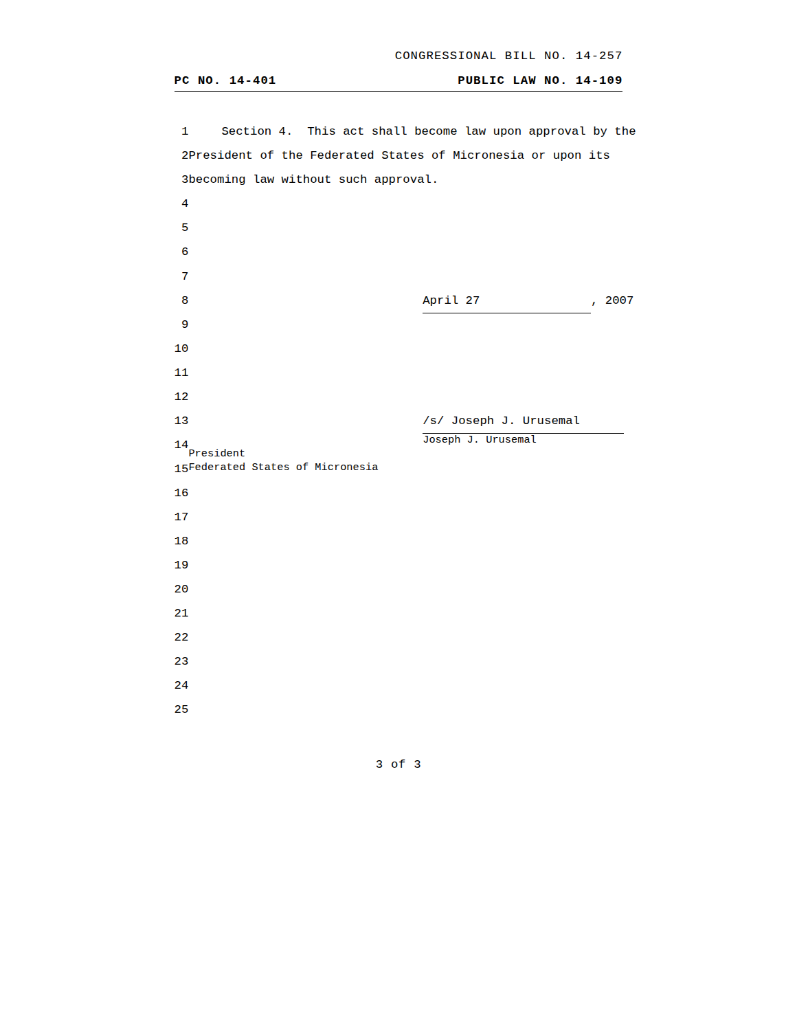CONGRESSIONAL BILL NO. 14-257
PC NO. 14-401 PUBLIC LAW NO. 14-109
| 1 | Section 4. This act shall become law upon approval by the |
| 2 | President of the Federated States of Micronesia or upon its |
| 3 | becoming law without such approval. |
| 4 | |
| 5 | |
| 6 | |
| 7 | |
| 8 | April 27 , 2007 |
| 9 | |
| 10 | |
| 11 | |
| 12 | |
| 13 | /s/ Joseph J. Urusemal |
| 14 | Joseph J. Urusemal President Federated States of Micronesia |
| 15 | |
| 16 | |
| 17 | |
| 18 | |
| 19 | |
| 20 | |
| 21 | |
| 22 | |
| 23 | |
| 24 | |
| 25 | |
3 of 3